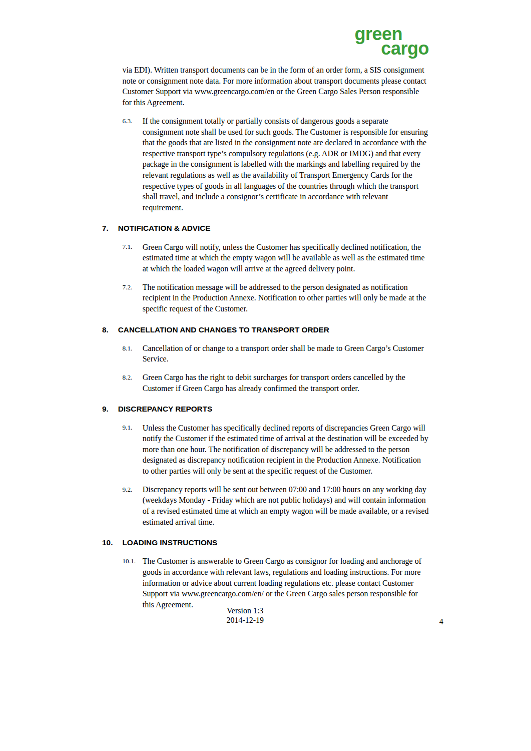green
cargo
via EDI). Written transport documents can be in the form of an order form, a SIS consignment note or consignment note data. For more information about transport documents please contact Customer Support via www.greencargo.com/en or the Green Cargo Sales Person responsible for this Agreement.
6.3.
If the consignment totally or partially consists of dangerous goods a separate consignment note shall be used for such goods. The Customer is responsible for ensuring that the goods that are listed in the consignment note are declared in accordance with the respective transport type’s compulsory regulations (e.g. ADR or IMDG) and that every package in the consignment is labelled with the markings and labelling required by the relevant regulations as well as the availability of Transport Emergency Cards for the respective types of goods in all languages of the countries through which the transport shall travel, and include a consignor’s certificate in accordance with relevant requirement.
7. NOTIFICATION & ADVICE
7.1.
Green Cargo will notify, unless the Customer has specifically declined notification, the estimated time at which the empty wagon will be available as well as the estimated time at which the loaded wagon will arrive at the agreed delivery point.
7.2.
The notification message will be addressed to the person designated as notification recipient in the Production Annexe. Notification to other parties will only be made at the specific request of the Customer.
8. CANCELLATION AND CHANGES TO TRANSPORT ORDER
8.1.
Cancellation of or change to a transport order shall be made to Green Cargo’s Customer Service.
8.2.
Green Cargo has the right to debit surcharges for transport orders cancelled by the Customer if Green Cargo has already confirmed the transport order.
9. DISCREPANCY REPORTS
9.1.
Unless the Customer has specifically declined reports of discrepancies Green Cargo will notify the Customer if the estimated time of arrival at the destination will be exceeded by more than one hour. The notification of discrepancy will be addressed to the person designated as discrepancy notification recipient in the Production Annexe. Notification to other parties will only be sent at the specific request of the Customer.
9.2.
Discrepancy reports will be sent out between 07:00 and 17:00 hours on any working day (weekdays Monday - Friday which are not public holidays) and will contain information of a revised estimated time at which an empty wagon will be made available, or a revised estimated arrival time.
10. LOADING INSTRUCTIONS
10.1.
The Customer is answerable to Green Cargo as consignor for loading and anchorage of goods in accordance with relevant laws, regulations and loading instructions. For more information or advice about current loading regulations etc. please contact Customer Support via www.greencargo.com/en/ or the Green Cargo sales person responsible for this Agreement.
Version 1:3
2014-12-19
4